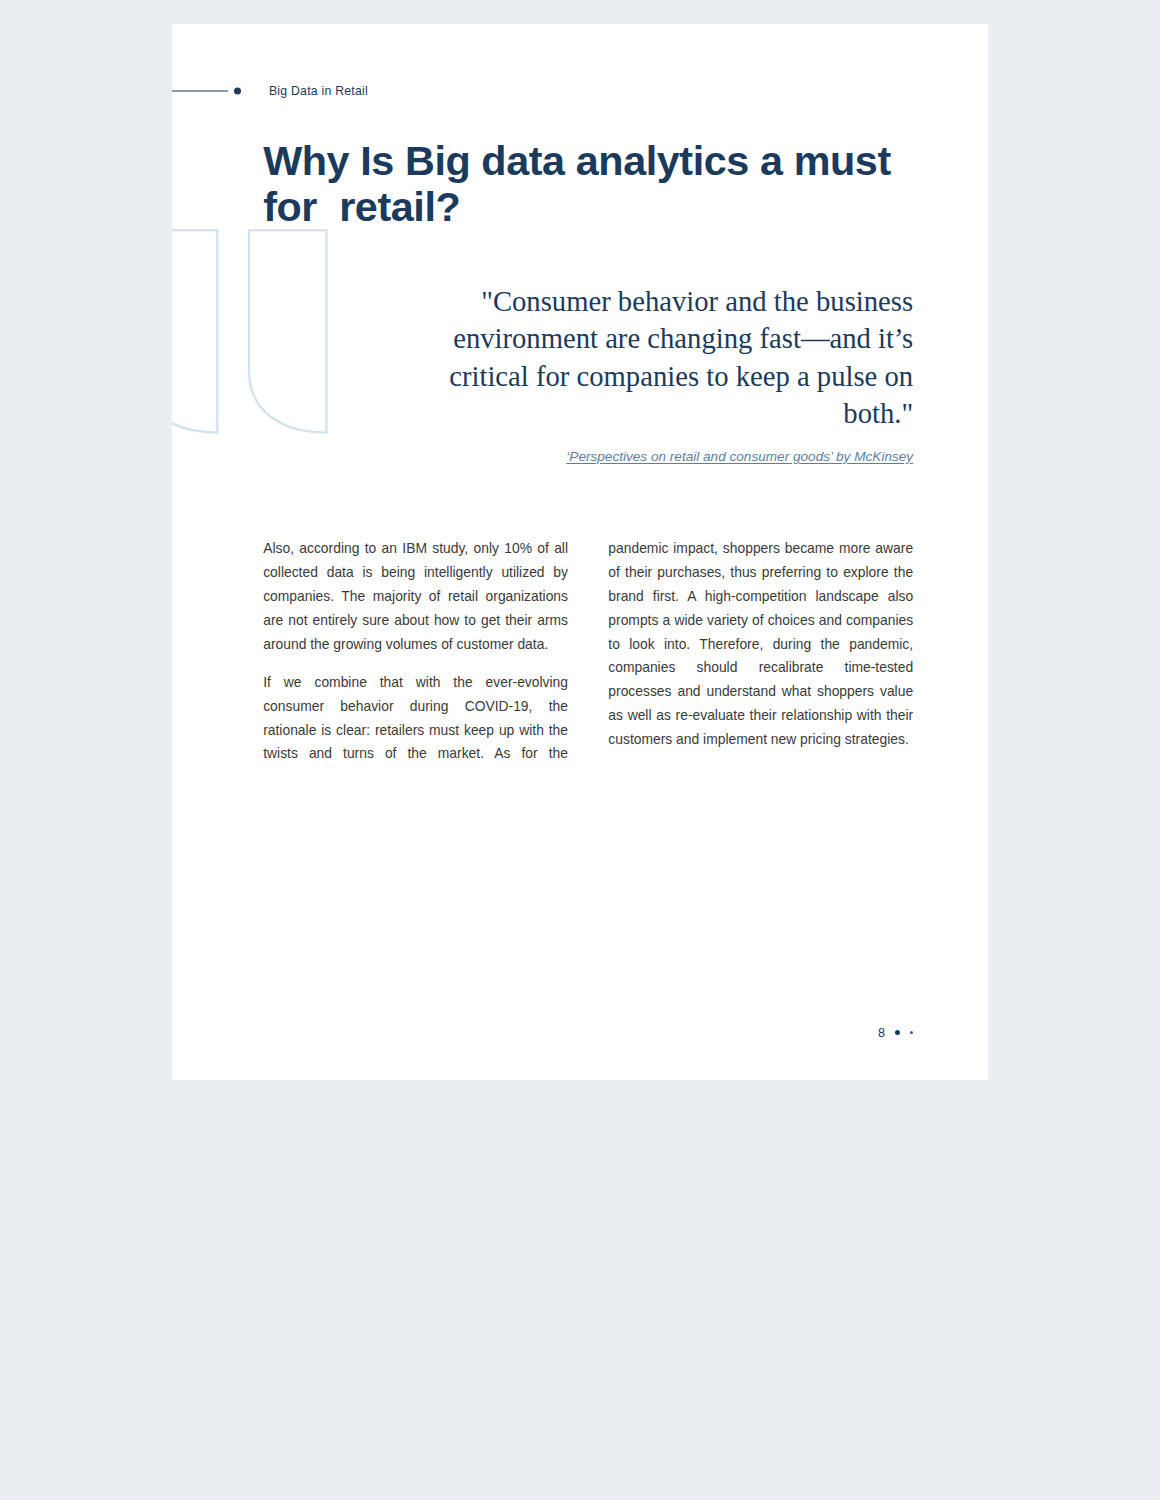Big Data in Retail
Why Is Big data analytics a must
for retail?
"Consumer behavior and the business environment are changing fast—and it’s critical for companies to keep a pulse on both."
‘Perspectives on retail and consumer goods’ by McKinsey
Also, according to an IBM study, only 10% of all collected data is being intelligently utilized by companies. The majority of retail organizations are not entirely sure about how to get their arms around the growing volumes of customer data.
If we combine that with the ever-evolving consumer behavior during COVID-19, the rationale is clear: retailers must keep up with the twists and turns of the market. As for the pandemic impact, shoppers became more aware of their purchases, thus preferring to explore the brand first. A high-competition landscape also prompts a wide variety of choices and companies to look into. Therefore, during the pandemic, companies should recalibrate time-tested processes and understand what shoppers value as well as re-evaluate their relationship with their customers and implement new pricing strategies.
8